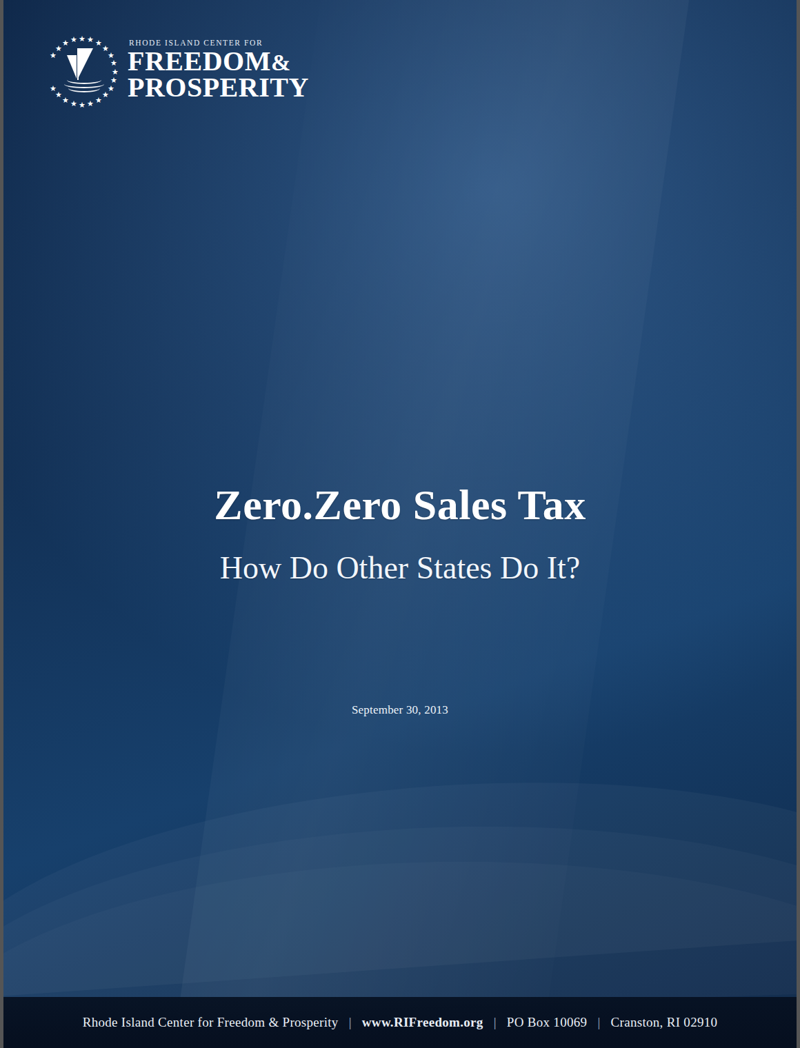Rhode Island Center for
FREEDOM&
PROSPERITY
Zero.Zero Sales Tax
How Do Other States Do It?
September 30, 2013
Rhode Island Center for Freedom & Prosperity | www.RIFreedom.org | PO Box 10069 | Cranston, RI 02910